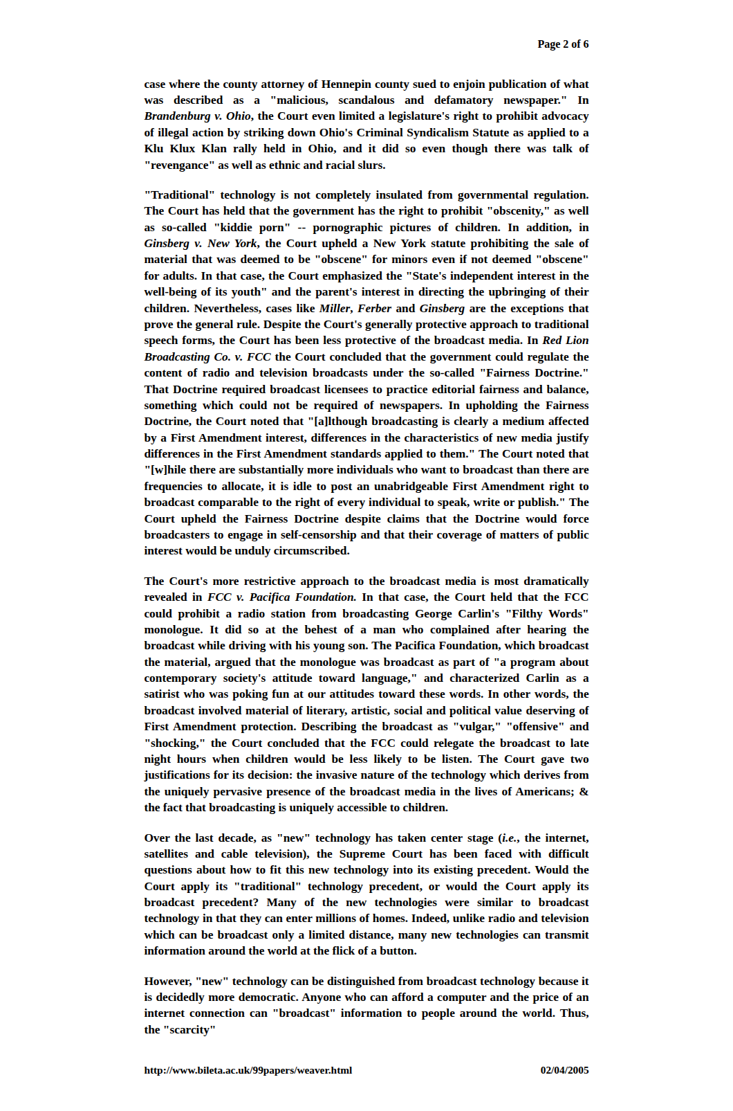Page 2 of 6
case where the county attorney of Hennepin county sued to enjoin publication of what was described as a "malicious, scandalous and defamatory newspaper." In Brandenburg v. Ohio, the Court even limited a legislature's right to prohibit advocacy of illegal action by striking down Ohio's Criminal Syndicalism Statute as applied to a Klu Klux Klan rally held in Ohio, and it did so even though there was talk of "revengance" as well as ethnic and racial slurs.
"Traditional" technology is not completely insulated from governmental regulation. The Court has held that the government has the right to prohibit "obscenity," as well as so-called "kiddie porn" -- pornographic pictures of children. In addition, in Ginsberg v. New York, the Court upheld a New York statute prohibiting the sale of material that was deemed to be "obscene" for minors even if not deemed "obscene" for adults. In that case, the Court emphasized the "State's independent interest in the well-being of its youth" and the parent's interest in directing the upbringing of their children. Nevertheless, cases like Miller, Ferber and Ginsberg are the exceptions that prove the general rule. Despite the Court's generally protective approach to traditional speech forms, the Court has been less protective of the broadcast media. In Red Lion Broadcasting Co. v. FCC the Court concluded that the government could regulate the content of radio and television broadcasts under the so-called "Fairness Doctrine." That Doctrine required broadcast licensees to practice editorial fairness and balance, something which could not be required of newspapers. In upholding the Fairness Doctrine, the Court noted that "[a]lthough broadcasting is clearly a medium affected by a First Amendment interest, differences in the characteristics of new media justify differences in the First Amendment standards applied to them." The Court noted that "[w]hile there are substantially more individuals who want to broadcast than there are frequencies to allocate, it is idle to post an unabridgeable First Amendment right to broadcast comparable to the right of every individual to speak, write or publish." The Court upheld the Fairness Doctrine despite claims that the Doctrine would force broadcasters to engage in self-censorship and that their coverage of matters of public interest would be unduly circumscribed.
The Court's more restrictive approach to the broadcast media is most dramatically revealed in FCC v. Pacifica Foundation. In that case, the Court held that the FCC could prohibit a radio station from broadcasting George Carlin's "Filthy Words" monologue. It did so at the behest of a man who complained after hearing the broadcast while driving with his young son. The Pacifica Foundation, which broadcast the material, argued that the monologue was broadcast as part of "a program about contemporary society's attitude toward language," and characterized Carlin as a satirist who was poking fun at our attitudes toward these words. In other words, the broadcast involved material of literary, artistic, social and political value deserving of First Amendment protection. Describing the broadcast as "vulgar," "offensive" and "shocking," the Court concluded that the FCC could relegate the broadcast to late night hours when children would be less likely to be listen. The Court gave two justifications for its decision: the invasive nature of the technology which derives from the uniquely pervasive presence of the broadcast media in the lives of Americans; & the fact that broadcasting is uniquely accessible to children.
Over the last decade, as "new" technology has taken center stage (i.e., the internet, satellites and cable television), the Supreme Court has been faced with difficult questions about how to fit this new technology into its existing precedent. Would the Court apply its "traditional" technology precedent, or would the Court apply its broadcast precedent? Many of the new technologies were similar to broadcast technology in that they can enter millions of homes. Indeed, unlike radio and television which can be broadcast only a limited distance, many new technologies can transmit information around the world at the flick of a button.
However, "new" technology can be distinguished from broadcast technology because it is decidedly more democratic. Anyone who can afford a computer and the price of an internet connection can "broadcast" information to people around the world. Thus, the "scarcity"
http://www.bileta.ac.uk/99papers/weaver.html 02/04/2005